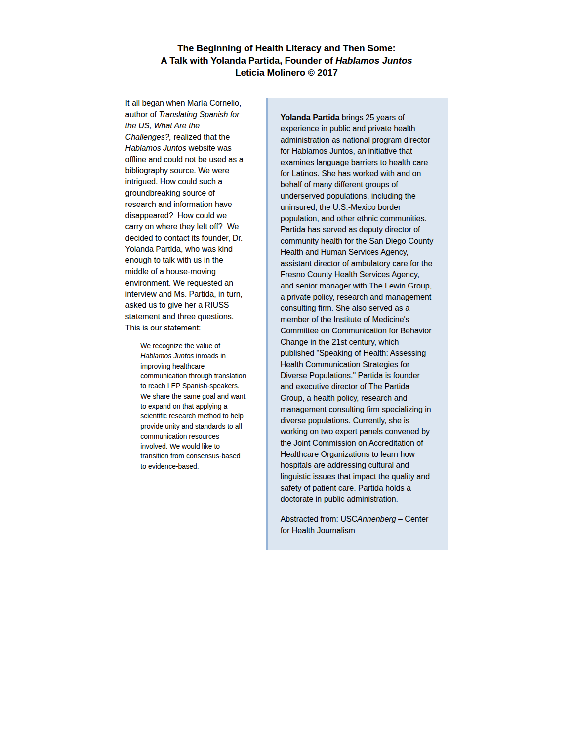The Beginning of Health Literacy and Then Some: A Talk with Yolanda Partida, Founder of Hablamos Juntos Leticia Molinero © 2017
It all began when María Cornelio, author of Translating Spanish for the US, What Are the Challenges?, realized that the Hablamos Juntos website was offline and could not be used as a bibliography source. We were intrigued. How could such a groundbreaking source of research and information have disappeared? How could we carry on where they left off? We decided to contact its founder, Dr. Yolanda Partida, who was kind enough to talk with us in the middle of a house-moving environment. We requested an interview and Ms. Partida, in turn, asked us to give her a RIUSS statement and three questions. This is our statement:
We recognize the value of Hablamos Juntos inroads in improving healthcare communication through translation to reach LEP Spanish-speakers. We share the same goal and want to expand on that applying a scientific research method to help provide unity and standards to all communication resources involved. We would like to transition from consensus-based to evidence-based.
Yolanda Partida brings 25 years of experience in public and private health administration as national program director for Hablamos Juntos, an initiative that examines language barriers to health care for Latinos. She has worked with and on behalf of many different groups of underserved populations, including the uninsured, the U.S.-Mexico border population, and other ethnic communities. Partida has served as deputy director of community health for the San Diego County Health and Human Services Agency, assistant director of ambulatory care for the Fresno County Health Services Agency, and senior manager with The Lewin Group, a private policy, research and management consulting firm. She also served as a member of the Institute of Medicine's Committee on Communication for Behavior Change in the 21st century, which published "Speaking of Health: Assessing Health Communication Strategies for Diverse Populations." Partida is founder and executive director of The Partida Group, a health policy, research and management consulting firm specializing in diverse populations. Currently, she is working on two expert panels convened by the Joint Commission on Accreditation of Healthcare Organizations to learn how hospitals are addressing cultural and linguistic issues that impact the quality and safety of patient care. Partida holds a doctorate in public administration.
Abstracted from: USCAnnenberg – Center for Health Journalism